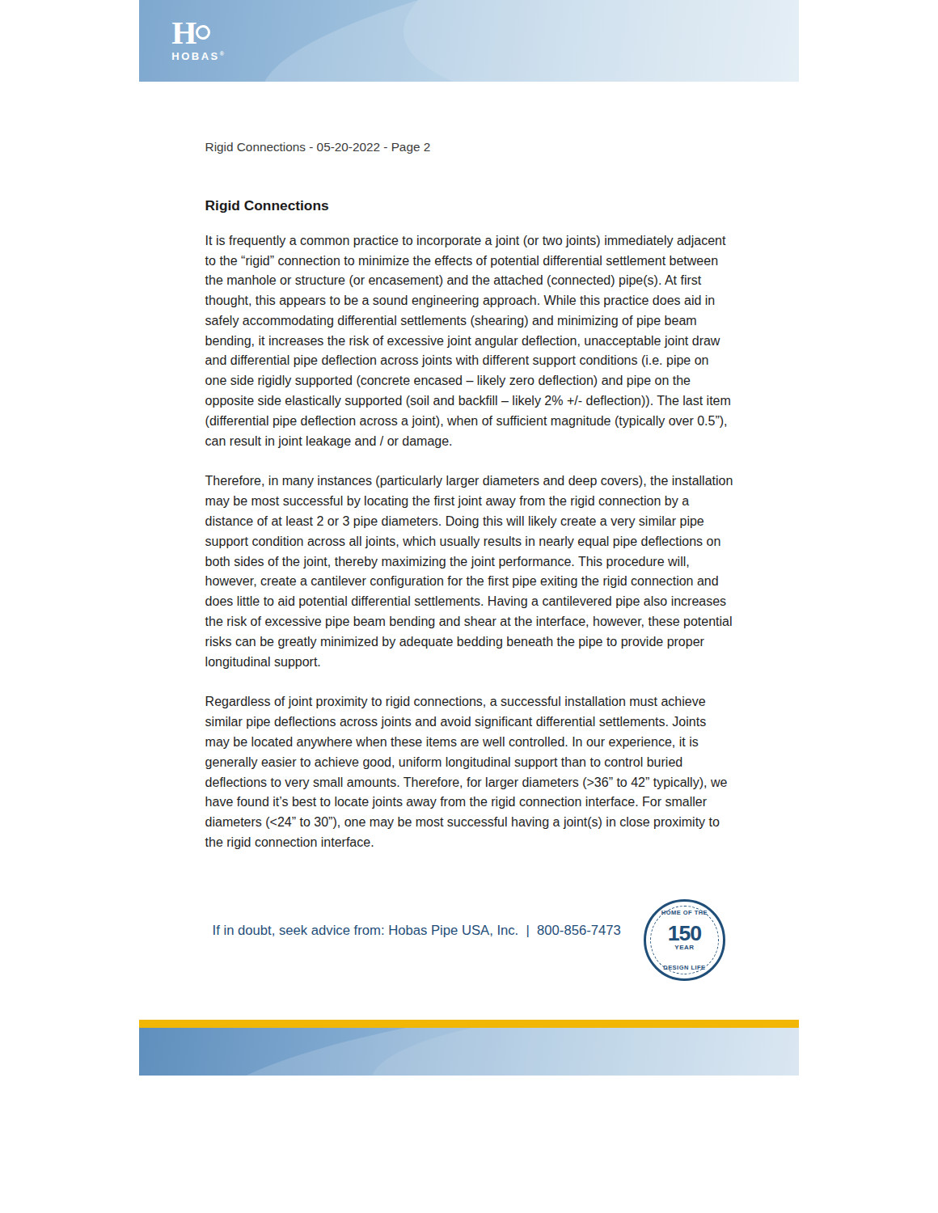H
HOBAS®
Rigid Connections - 05-20-2022 - Page 2
Rigid Connections
It is frequently a common practice to incorporate a joint (or two joints) immediately adjacent to the “rigid” connection to minimize the effects of potential differential settlement between the manhole or structure (or encasement) and the attached (connected) pipe(s). At first thought, this appears to be a sound engineering approach. While this practice does aid in safely accommodating differential settlements (shearing) and minimizing of pipe beam bending, it increases the risk of excessive joint angular deflection, unacceptable joint draw and differential pipe deflection across joints with different support conditions (i.e. pipe on one side rigidly supported (concrete encased – likely zero deflection) and pipe on the opposite side elastically supported (soil and backfill – likely 2% +/- deflection)). The last item (differential pipe deflection across a joint), when of sufficient magnitude (typically over 0.5”), can result in joint leakage and / or damage.
Therefore, in many instances (particularly larger diameters and deep covers), the installation may be most successful by locating the first joint away from the rigid connection by a distance of at least 2 or 3 pipe diameters. Doing this will likely create a very similar pipe support condition across all joints, which usually results in nearly equal pipe deflections on both sides of the joint, thereby maximizing the joint performance. This procedure will, however, create a cantilever configuration for the first pipe exiting the rigid connection and does little to aid potential differential settlements. Having a cantilevered pipe also increases the risk of excessive pipe beam bending and shear at the interface, however, these potential risks can be greatly minimized by adequate bedding beneath the pipe to provide proper longitudinal support.
Regardless of joint proximity to rigid connections, a successful installation must achieve similar pipe deflections across joints and avoid significant differential settlements. Joints may be located anywhere when these items are well controlled. In our experience, it is generally easier to achieve good, uniform longitudinal support than to control buried deflections to very small amounts. Therefore, for larger diameters (>36” to 42” typically), we have found it’s best to locate joints away from the rigid connection interface. For smaller diameters (<24” to 30”), one may be most successful having a joint(s) in close proximity to the rigid connection interface.
If in doubt, seek advice from: Hobas Pipe USA, Inc. | 800-856-7473
HOME OF THE
150
YEAR
DESIGN LIFE